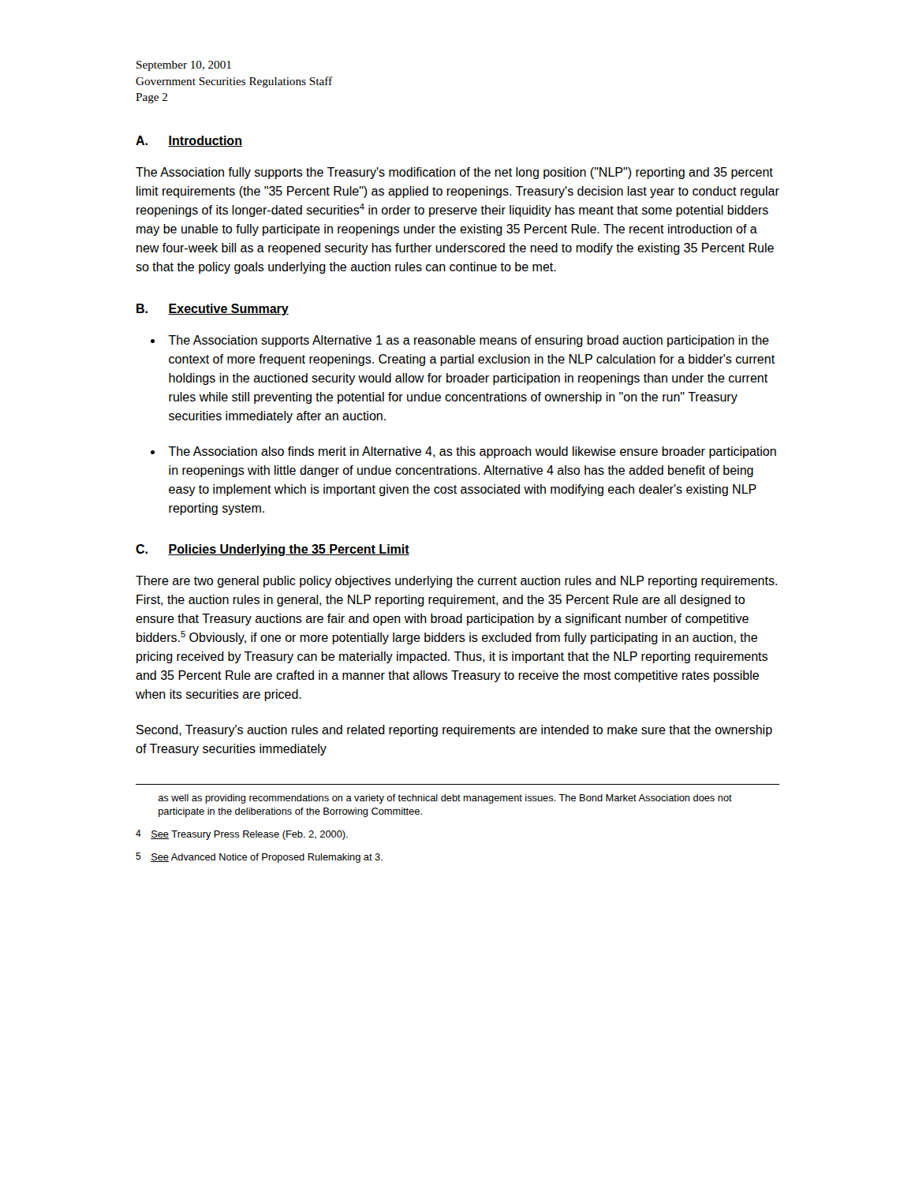September 10, 2001
Government Securities Regulations Staff
Page 2
A. Introduction
The Association fully supports the Treasury's modification of the net long position ("NLP") reporting and 35 percent limit requirements (the "35 Percent Rule") as applied to reopenings. Treasury's decision last year to conduct regular reopenings of its longer-dated securities4 in order to preserve their liquidity has meant that some potential bidders may be unable to fully participate in reopenings under the existing 35 Percent Rule. The recent introduction of a new four-week bill as a reopened security has further underscored the need to modify the existing 35 Percent Rule so that the policy goals underlying the auction rules can continue to be met.
B. Executive Summary
The Association supports Alternative 1 as a reasonable means of ensuring broad auction participation in the context of more frequent reopenings. Creating a partial exclusion in the NLP calculation for a bidder's current holdings in the auctioned security would allow for broader participation in reopenings than under the current rules while still preventing the potential for undue concentrations of ownership in "on the run" Treasury securities immediately after an auction.
The Association also finds merit in Alternative 4, as this approach would likewise ensure broader participation in reopenings with little danger of undue concentrations. Alternative 4 also has the added benefit of being easy to implement which is important given the cost associated with modifying each dealer's existing NLP reporting system.
C. Policies Underlying the 35 Percent Limit
There are two general public policy objectives underlying the current auction rules and NLP reporting requirements. First, the auction rules in general, the NLP reporting requirement, and the 35 Percent Rule are all designed to ensure that Treasury auctions are fair and open with broad participation by a significant number of competitive bidders.5 Obviously, if one or more potentially large bidders is excluded from fully participating in an auction, the pricing received by Treasury can be materially impacted. Thus, it is important that the NLP reporting requirements and 35 Percent Rule are crafted in a manner that allows Treasury to receive the most competitive rates possible when its securities are priced.
Second, Treasury's auction rules and related reporting requirements are intended to make sure that the ownership of Treasury securities immediately
as well as providing recommendations on a variety of technical debt management issues. The Bond Market Association does not participate in the deliberations of the Borrowing Committee.
4 See Treasury Press Release (Feb. 2, 2000).
5 See Advanced Notice of Proposed Rulemaking at 3.